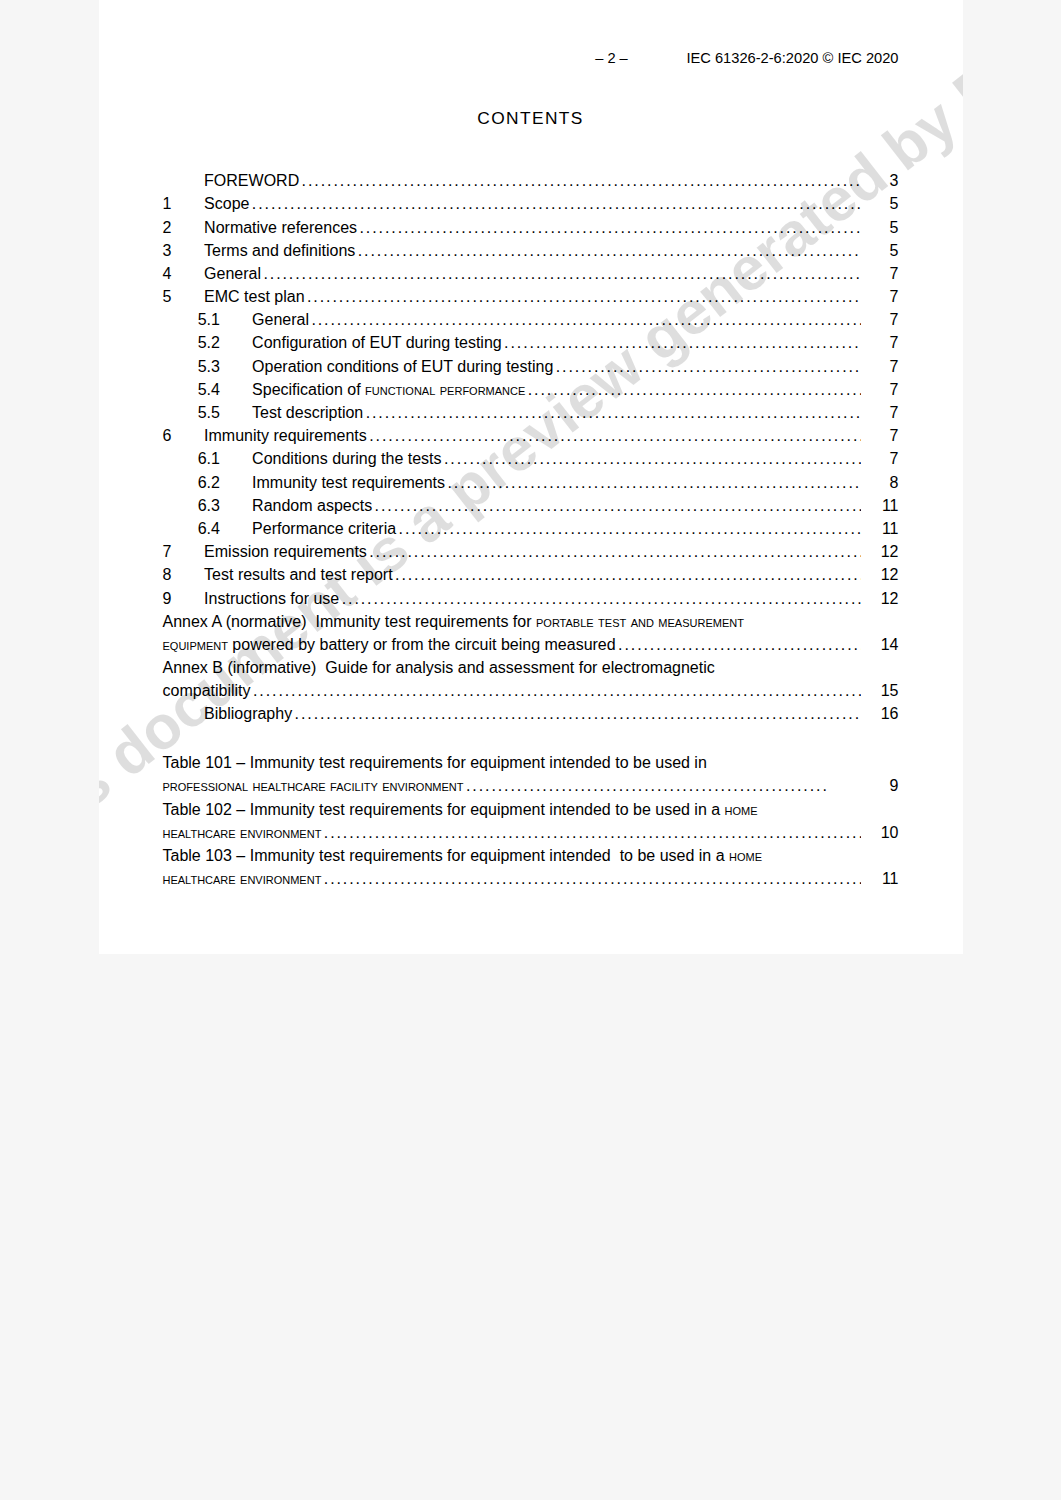– 2 –IEC 61326-2-6:2020 © IEC 2020
CONTENTS
FOREWORD .................................................................................................................. 3
1 Scope ............................................................................................................................. 5
2 Normative references ................................................................................................. 5
3 Terms and definitions ................................................................................................. 5
4 General .......................................................................................................................... 7
5 EMC test plan ......................................................................................................... 7
5.1 General ................................................................................................................. 7
5.2 Configuration of EUT during testing ....................................................................... 7
5.3 Operation conditions of EUT during testing ........................................................... 7
5.4 Specification of functional performance ........................................................... 7
5.5 Test description ................................................................................................. 7
6 Immunity requirements .............................................................................................. 7
6.1 Conditions during the tests ................................................................................. 7
6.2 Immunity test requirements ................................................................................ 8
6.3 Random aspects ............................................................................................. 11
6.4 Performance criteria ....................................................................................... 11
7 Emission requirements .............................................................................................. 12
8 Test results and test report ....................................................................................... 12
9 Instructions for use ................................................................................................... 12
Annex A (normative) Immunity test requirements for portable test and measurement
equipment powered by battery or from the circuit being measured ........................................ 14
Annex B (informative) Guide for analysis and assessment for electromagnetic
compatibility ............................................................................................................. 15
Bibliography .............................................................................................................. 16
Table 101 – Immunity test requirements for equipment intended to be used in
professional healthcare facility environment ......................................................... 9
Table 102 – Immunity test requirements for equipment intended to be used in a home
healthcare environment ............................................................................................. 10
Table 103 – Immunity test requirements for equipment intended to be used in a home
healthcare environment ............................................................................................. 11
This document is a preview generated by EVS